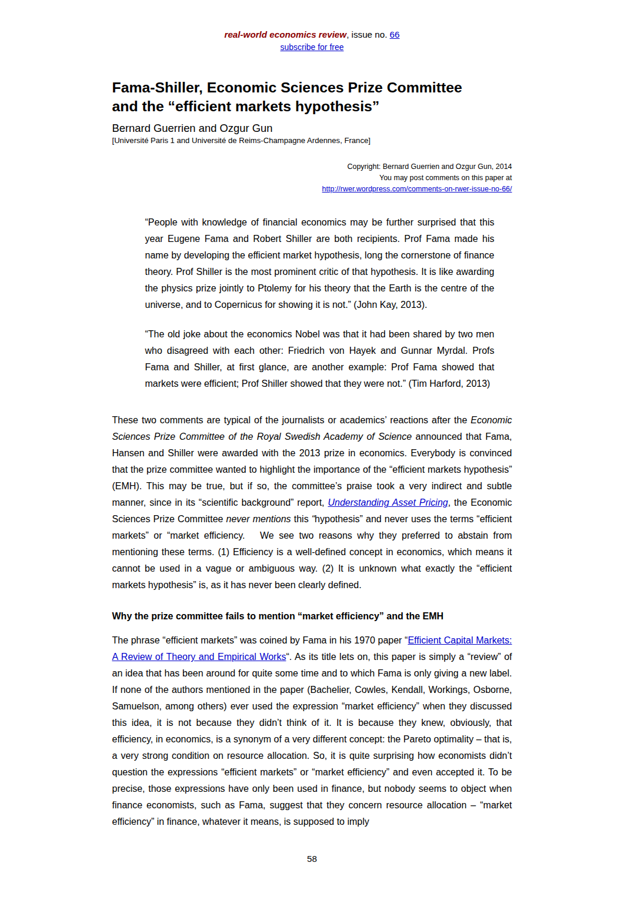real-world economics review, issue no. 66
subscribe for free
Fama-Shiller, Economic Sciences Prize Committee
and the “efficient markets hypothesis”
Bernard Guerrien and Ozgur Gun
[Université Paris 1 and Université de Reims-Champagne Ardennes, France]
Copyright: Bernard Guerrien and Ozgur Gun, 2014
You may post comments on this paper at
http://rwer.wordpress.com/comments-on-rwer-issue-no-66/
“People with knowledge of financial economics may be further surprised that this year Eugene Fama and Robert Shiller are both recipients. Prof Fama made his name by developing the efficient market hypothesis, long the cornerstone of finance theory. Prof Shiller is the most prominent critic of that hypothesis. It is like awarding the physics prize jointly to Ptolemy for his theory that the Earth is the centre of the universe, and to Copernicus for showing it is not.” (John Kay, 2013).
“The old joke about the economics Nobel was that it had been shared by two men who disagreed with each other: Friedrich von Hayek and Gunnar Myrdal. Profs Fama and Shiller, at first glance, are another example: Prof Fama showed that markets were efficient; Prof Shiller showed that they were not.” (Tim Harford, 2013)
These two comments are typical of the journalists or academics’ reactions after the Economic Sciences Prize Committee of the Royal Swedish Academy of Science announced that Fama, Hansen and Shiller were awarded with the 2013 prize in economics. Everybody is convinced that the prize committee wanted to highlight the importance of the “efficient markets hypothesis” (EMH). This may be true, but if so, the committee’s praise took a very indirect and subtle manner, since in its “scientific background” report, Understanding Asset Pricing, the Economic Sciences Prize Committee never mentions this “hypothesis” and never uses the terms “efficient markets” or “market efficiency. We see two reasons why they preferred to abstain from mentioning these terms. (1) Efficiency is a well-defined concept in economics, which means it cannot be used in a vague or ambiguous way. (2) It is unknown what exactly the “efficient markets hypothesis” is, as it has never been clearly defined.
Why the prize committee fails to mention “market efficiency” and the EMH
The phrase “efficient markets” was coined by Fama in his 1970 paper “Efficient Capital Markets: A Review of Theory and Empirical Works“. As its title lets on, this paper is simply a “review” of an idea that has been around for quite some time and to which Fama is only giving a new label. If none of the authors mentioned in the paper (Bachelier, Cowles, Kendall, Workings, Osborne, Samuelson, among others) ever used the expression “market efficiency” when they discussed this idea, it is not because they didn’t think of it. It is because they knew, obviously, that efficiency, in economics, is a synonym of a very different concept: the Pareto optimality – that is, a very strong condition on resource allocation. So, it is quite surprising how economists didn’t question the expressions “efficient markets” or “market efficiency” and even accepted it. To be precise, those expressions have only been used in finance, but nobody seems to object when finance economists, such as Fama, suggest that they concern resource allocation – “market efficiency” in finance, whatever it means, is supposed to imply
58